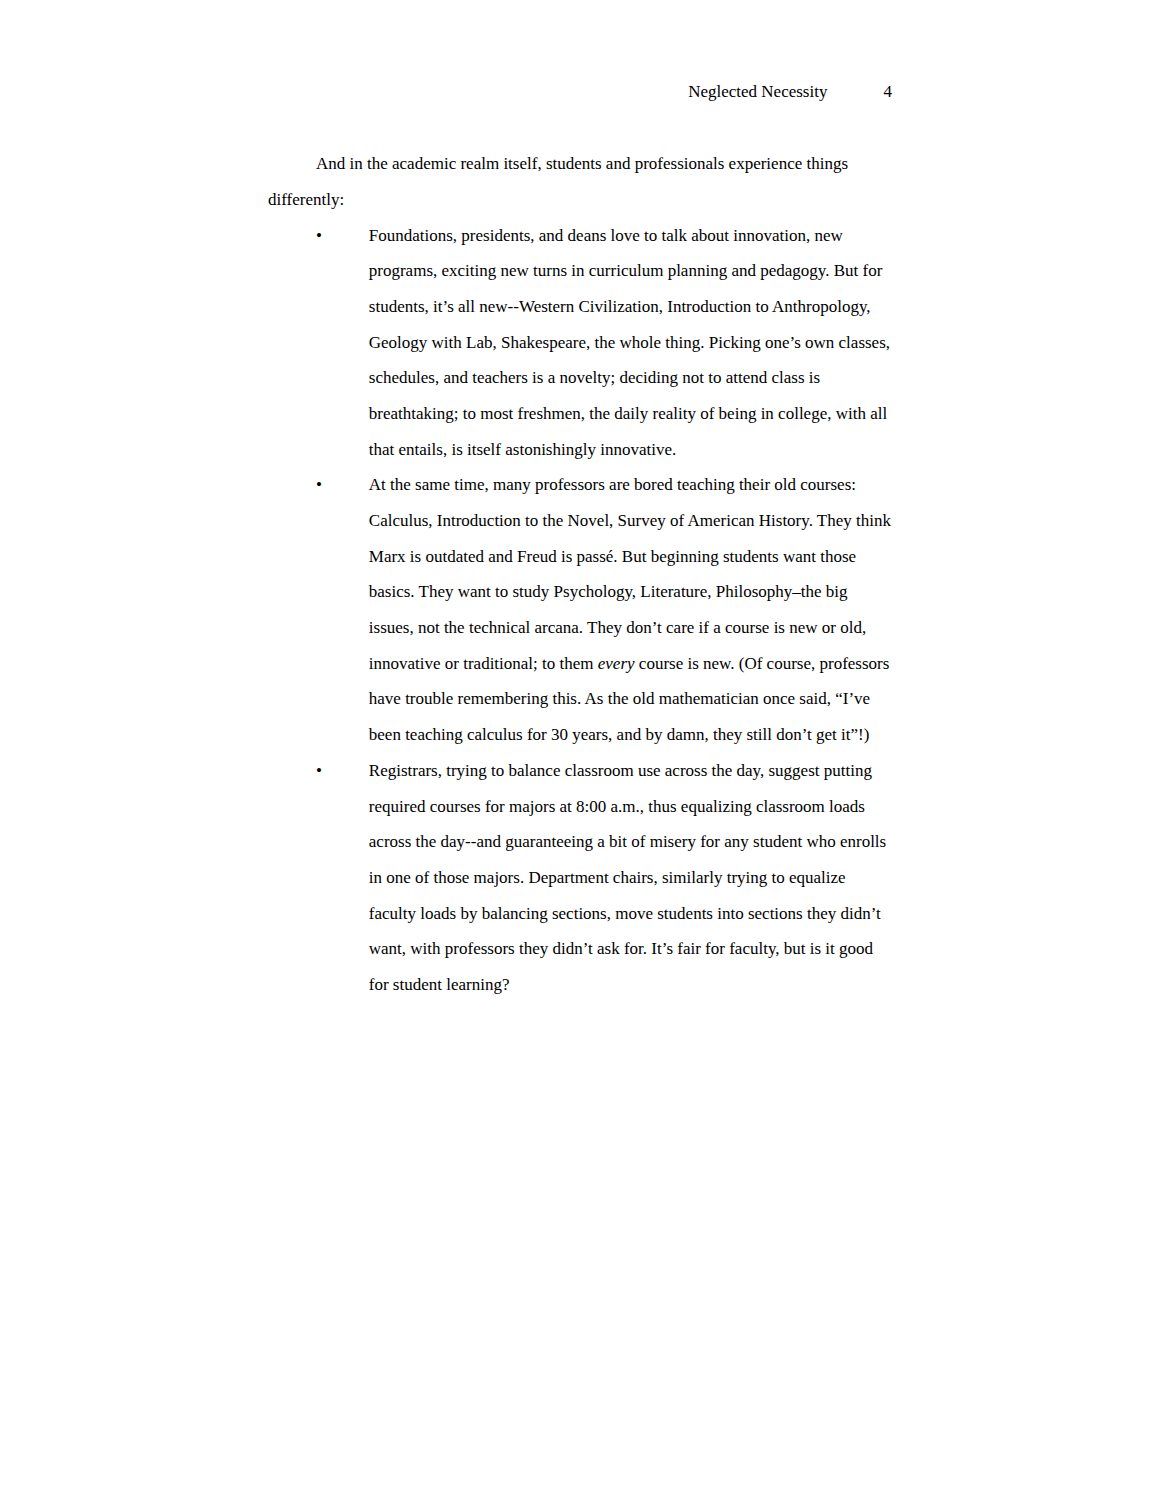Neglected Necessity 4
And in the academic realm itself, students and professionals experience things differently:
Foundations, presidents, and deans love to talk about innovation, new programs, exciting new turns in curriculum planning and pedagogy. But for students, it’s all new--Western Civilization, Introduction to Anthropology, Geology with Lab, Shakespeare, the whole thing. Picking one’s own classes, schedules, and teachers is a novelty; deciding not to attend class is breathtaking; to most freshmen, the daily reality of being in college, with all that entails, is itself astonishingly innovative.
At the same time, many professors are bored teaching their old courses: Calculus, Introduction to the Novel, Survey of American History. They think Marx is outdated and Freud is passé. But beginning students want those basics. They want to study Psychology, Literature, Philosophy–the big issues, not the technical arcana. They don’t care if a course is new or old, innovative or traditional; to them every course is new. (Of course, professors have trouble remembering this. As the old mathematician once said, “I’ve been teaching calculus for 30 years, and by damn, they still don’t get it”!)
Registrars, trying to balance classroom use across the day, suggest putting required courses for majors at 8:00 a.m., thus equalizing classroom loads across the day--and guaranteeing a bit of misery for any student who enrolls in one of those majors. Department chairs, similarly trying to equalize faculty loads by balancing sections, move students into sections they didn’t want, with professors they didn’t ask for. It’s fair for faculty, but is it good for student learning?